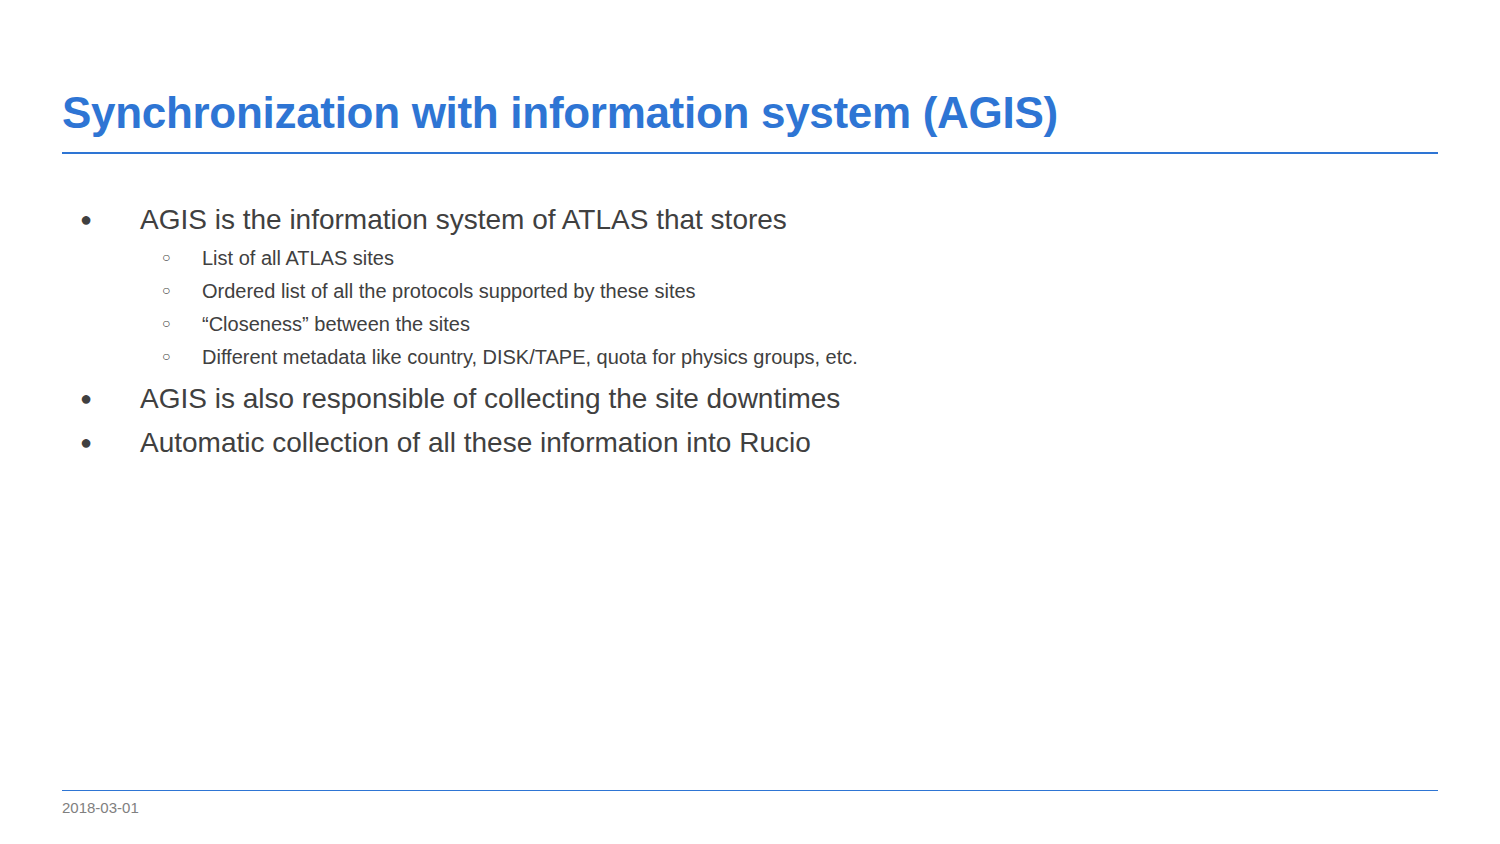Synchronization with information system (AGIS)
AGIS is the information system of ATLAS that stores
List of all ATLAS sites
Ordered list of all the protocols supported by these sites
“Closeness” between the sites
Different metadata like country, DISK/TAPE, quota for physics groups, etc.
AGIS is also responsible of collecting the site downtimes
Automatic collection of all these information into Rucio
2018-03-01